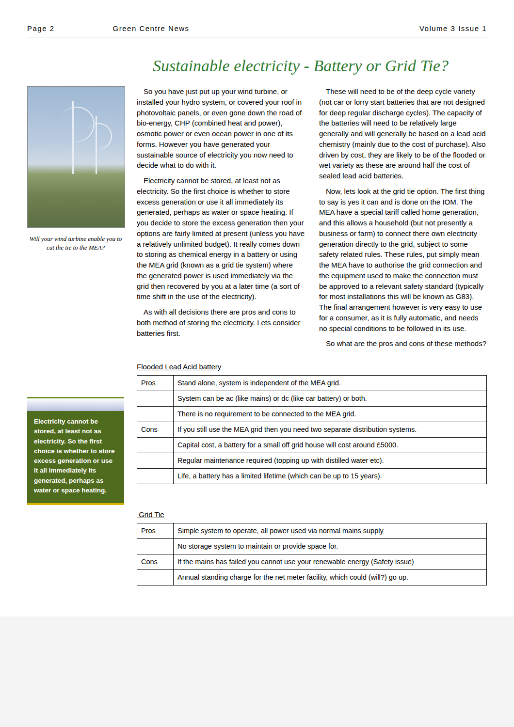Page 2
Green Centre News
Volume 3 Issue 1
Sustainable electricity - Battery or Grid Tie?
Will your wind turbine enable you to cut the tie to the MEA?
Electricity cannot be stored, at least not as electricity. So the first choice is whether to store excess generation or use it all immediately its generated, perhaps as water or space heating.
So you have just put up your wind turbine, or installed your hydro system, or covered your roof in photovoltaic panels, or even gone down the road of bio-energy, CHP (combined heat and power), osmotic power or even ocean power in one of its forms. However you have generated your sustainable source of electricity you now need to decide what to do with it.
Electricity cannot be stored, at least not as electricity. So the first choice is whether to store excess generation or use it all immediately its generated, perhaps as water or space heating. If you decide to store the excess generation then your options are fairly limited at present (unless you have a relatively unlimited budget). It really comes down to storing as chemical energy in a battery or using the MEA grid (known as a grid tie system) where the generated power is used immediately via the grid then recovered by you at a later time (a sort of time shift in the use of the electricity).
As with all decisions there are pros and cons to both method of storing the electricity. Lets consider batteries first.
These will need to be of the deep cycle variety (not car or lorry start batteries that are not designed for deep regular discharge cycles). The capacity of the batteries will need to be relatively large generally and will generally be based on a lead acid chemistry (mainly due to the cost of purchase). Also driven by cost, they are likely to be of the flooded or wet variety as these are around half the cost of sealed lead acid batteries.
Now, lets look at the grid tie option. The first thing to say is yes it can and is done on the IOM. The MEA have a special tariff called home generation, and this allows a household (but not presently a business or farm) to connect there own electricity generation directly to the grid, subject to some safety related rules. These rules, put simply mean the MEA have to authorise the grid connection and the equipment used to make the connection must be approved to a relevant safety standard (typically for most installations this will be known as G83). The final arrangement however is very easy to use for a consumer, as it is fully automatic, and needs no special conditions to be followed in its use.
So what are the pros and cons of these methods?
Flooded Lead Acid battery
| Pros | Stand alone, system is independent of the MEA grid. |
| | System can be ac (like mains) or dc (like car battery) or both. |
| | There is no requirement to be connected to the MEA grid. |
| Cons | If you still use the MEA grid then you need two separate distribution systems. |
| | Capital cost, a battery for a small off grid house will cost around £5000. |
| | Regular maintenance required (topping up with distilled water etc). |
| | Life, a battery has a limited lifetime (which can be up to 15 years). |
Grid Tie
| Pros | Simple system to operate, all power used via normal mains supply |
| | No storage system to maintain or provide space for. |
| Cons | If the mains has failed you cannot use your renewable energy (Safety issue) |
| | Annual standing charge for the net meter facility, which could (will?) go up. |